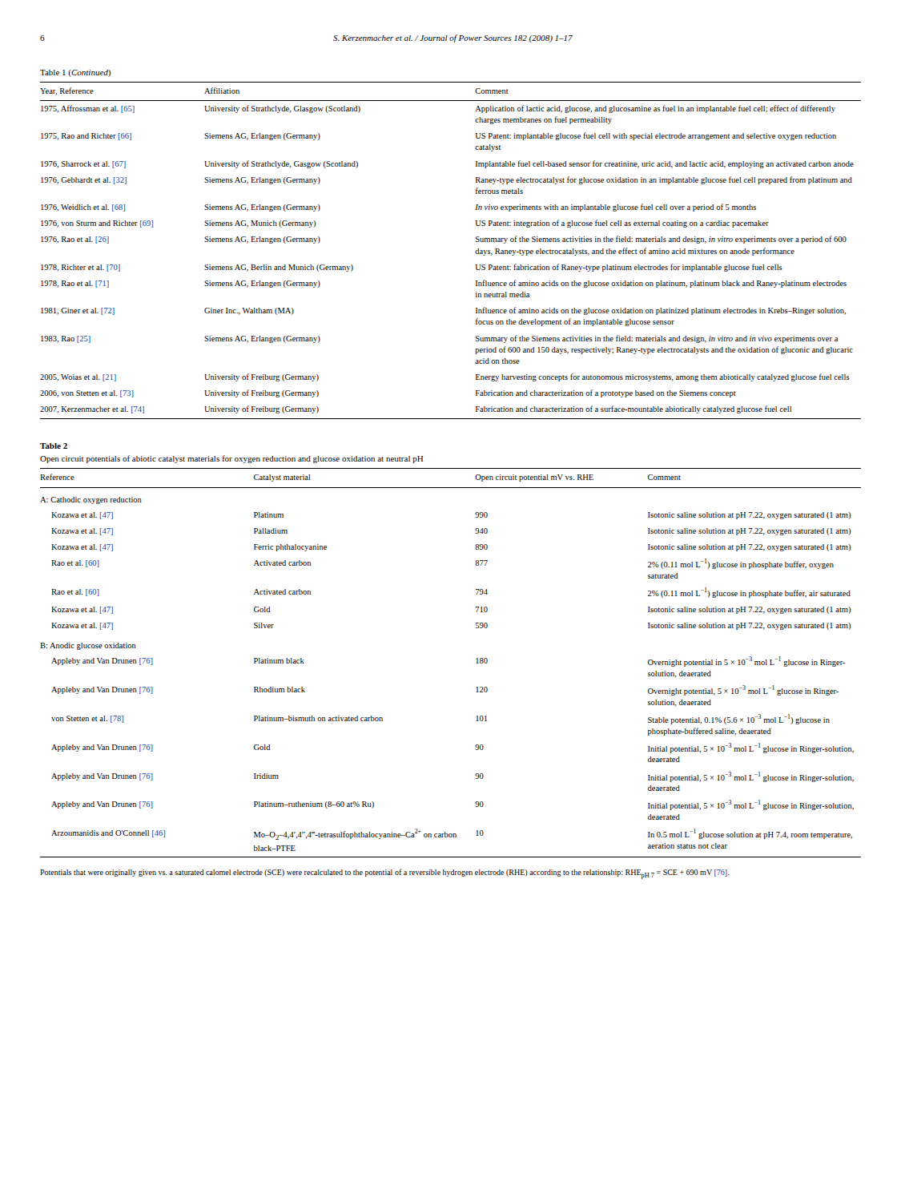6 S. Kerzenmacher et al. / Journal of Power Sources 182 (2008) 1–17
Table 1 (Continued)
| Year, Reference | Affiliation | Comment |
| --- | --- | --- |
| 1975, Affrossman et al. [65] | University of Strathclyde, Glasgow (Scotland) | Application of lactic acid, glucose, and glucosamine as fuel in an implantable fuel cell; effect of differently charges membranes on fuel permeability |
| 1975, Rao and Richter [66] | Siemens AG, Erlangen (Germany) | US Patent: implantable glucose fuel cell with special electrode arrangement and selective oxygen reduction catalyst |
| 1976, Sharrock et al. [67] | University of Strathclyde, Gasgow (Scotland) | Implantable fuel cell-based sensor for creatinine, uric acid, and lactic acid, employing an activated carbon anode |
| 1976, Gebhardt et al. [32] | Siemens AG, Erlangen (Germany) | Raney-type electrocatalyst for glucose oxidation in an implantable glucose fuel cell prepared from platinum and ferrous metals |
| 1976, Weidlich et al. [68] | Siemens AG, Erlangen (Germany) | In vivo experiments with an implantable glucose fuel cell over a period of 5 months |
| 1976, von Sturm and Richter [69] | Siemens AG, Munich (Germany) | US Patent: integration of a glucose fuel cell as external coating on a cardiac pacemaker |
| 1976, Rao et al. [26] | Siemens AG, Erlangen (Germany) | Summary of the Siemens activities in the field: materials and design, in vitro experiments over a period of 600 days, Raney-type electrocatalysts, and the effect of amino acid mixtures on anode performance |
| 1978, Richter et al. [70] | Siemens AG, Berlin and Munich (Germany) | US Patent: fabrication of Raney-type platinum electrodes for implantable glucose fuel cells |
| 1978, Rao et al. [71] | Siemens AG, Erlangen (Germany) | Influence of amino acids on the glucose oxidation on platinum, platinum black and Raney-platinum electrodes in neutral media |
| 1981, Giner et al. [72] | Giner Inc., Waltham (MA) | Influence of amino acids on the glucose oxidation on platinized platinum electrodes in Krebs–Ringer solution, focus on the development of an implantable glucose sensor |
| 1983, Rao [25] | Siemens AG, Erlangen (Germany) | Summary of the Siemens activities in the field: materials and design, in vitro and in vivo experiments over a period of 600 and 150 days, respectively; Raney-type electrocatalysts and the oxidation of gluconic and glucaric acid on those |
| 2005, Woias et al. [21] | University of Freiburg (Germany) | Energy harvesting concepts for autonomous microsystems, among them abiotically catalyzed glucose fuel cells |
| 2006, von Stetten et al. [73] | University of Freiburg (Germany) | Fabrication and characterization of a prototype based on the Siemens concept |
| 2007, Kerzenmacher et al. [74] | University of Freiburg (Germany) | Fabrication and characterization of a surface-mountable abiotically catalyzed glucose fuel cell |
Table 2
Open circuit potentials of abiotic catalyst materials for oxygen reduction and glucose oxidation at neutral pH
| Reference | Catalyst material | Open circuit potential mV vs. RHE | Comment |
| --- | --- | --- | --- |
| A: Cathodic oxygen reduction |
| Kozawa et al. [47] | Platinum | 990 | Isotonic saline solution at pH 7.22, oxygen saturated (1 atm) |
| Kozawa et al. [47] | Palladium | 940 | Isotonic saline solution at pH 7.22, oxygen saturated (1 atm) |
| Kozawa et al. [47] | Ferric phthalocyanine | 890 | Isotonic saline solution at pH 7.22, oxygen saturated (1 atm) |
| Rao et al. [60] | Activated carbon | 877 | 2% (0.11 mol L −1 ) glucose in phosphate buffer, oxygen saturated |
| Rao et al. [60] | Activated carbon | 794 | 2% (0.11 mol L −1 ) glucose in phosphate buffer, air saturated |
| Kozawa et al. [47] | Gold | 710 | Isotonic saline solution at pH 7.22, oxygen saturated (1 atm) |
| Kozawa et al. [47] | Silver | 590 | Isotonic saline solution at pH 7.22, oxygen saturated (1 atm) |
| B: Anodic glucose oxidation |
| Appleby and Van Drunen [76] | Platinum black | 180 | Overnight potential in 5 × 10 −3 mol L −1 glucose in Ringer-solution, deaerated |
| Appleby and Van Drunen [76] | Rhodium black | 120 | Overnight potential, 5 × 10 −3 mol L −1 glucose in Ringer-solution, deaerated |
| von Stetten et al. [78] | Platinum–bismuth on activated carbon | 101 | Stable potential, 0.1% (5.6 × 10 −3 mol L −1 ) glucose in phosphate-buffered saline, deaerated |
| Appleby and Van Drunen [76] | Gold | 90 | Initial potential, 5 × 10 −3 mol L −1 glucose in Ringer-solution, deaerated |
| Appleby and Van Drunen [76] | Iridium | 90 | Initial potential, 5 × 10 −3 mol L −1 glucose in Ringer-solution, deaerated |
| Appleby and Van Drunen [76] | Platinum–ruthenium (8–60 at% Ru) | 90 | Initial potential, 5 × 10 −3 mol L −1 glucose in Ringer-solution, deaerated |
| Arzoumanidis and O'Connell [46] | Mo–O 2 –4,4′,4″,4‴-tetrasulfophthalocyanine–Ca 2+ on carbon black–PTFE | 10 | In 0.5 mol L −1 glucose solution at pH 7.4, room temperature, aeration status not clear |
Potentials that were originally given vs. a saturated calomel electrode (SCE) were recalculated to the potential of a reversible hydrogen electrode (RHE) according to the relationship: RHEpH 7 = SCE + 690 mV [76].